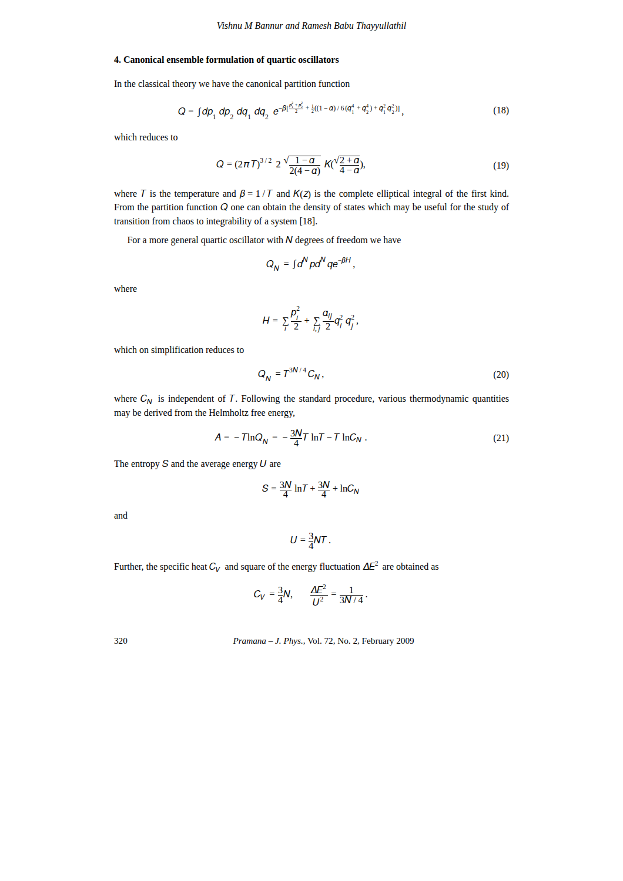Vishnu M Bannur and Ramesh Babu Thayyullathil
4. Canonical ensemble formulation of quartic oscillators
In the classical theory we have the canonical partition function
Q= ∫ dp1 dp2 dq1 dq2 e −β [ p12+p22 2 + 12 ((1−α)/6 (q14+q24) + q12 q22 ) ] ,
(18)
which reduces to
Q= (2πT)3/2 2 1−α 2(4−α) K ( 2+α 4−α ) ,
(19)
where T is the temperature and β=1/T and K(z) is the complete elliptical integral of the first kind. From the partition function Q one can obtain the density of states which may be useful for the study of transition from chaos to integrability of a system [18].
For a more general quartic oscillator with N degrees of freedom we have
QN= ∫ dNp dNq e−βH ,
where
H= ∑i pi22 + ∑i,j αij2 qi2 qj2 ,
which on simplification reduces to
QN= T3N/4 CN ,
(20)
where CN is independent of T. Following the standard procedure, various thermodynamic quantities may be derived from the Helmholtz free energy,
A= −Tln⁡QN = − 3N4 T ln⁡T −T ln⁡CN .
(21)
The entropy S and the average energy U are
S= 3N4 ln⁡T + 3N4 + ln⁡CN
and
U= 34 NT .
Further, the specific heat CV and square of the energy fluctuation ΔE2 are obtained as
CV= 34N , ΔE2 U2 = 1 3N/4 .
320
Pramana – J. Phys., Vol. 72, No. 2, February 2009